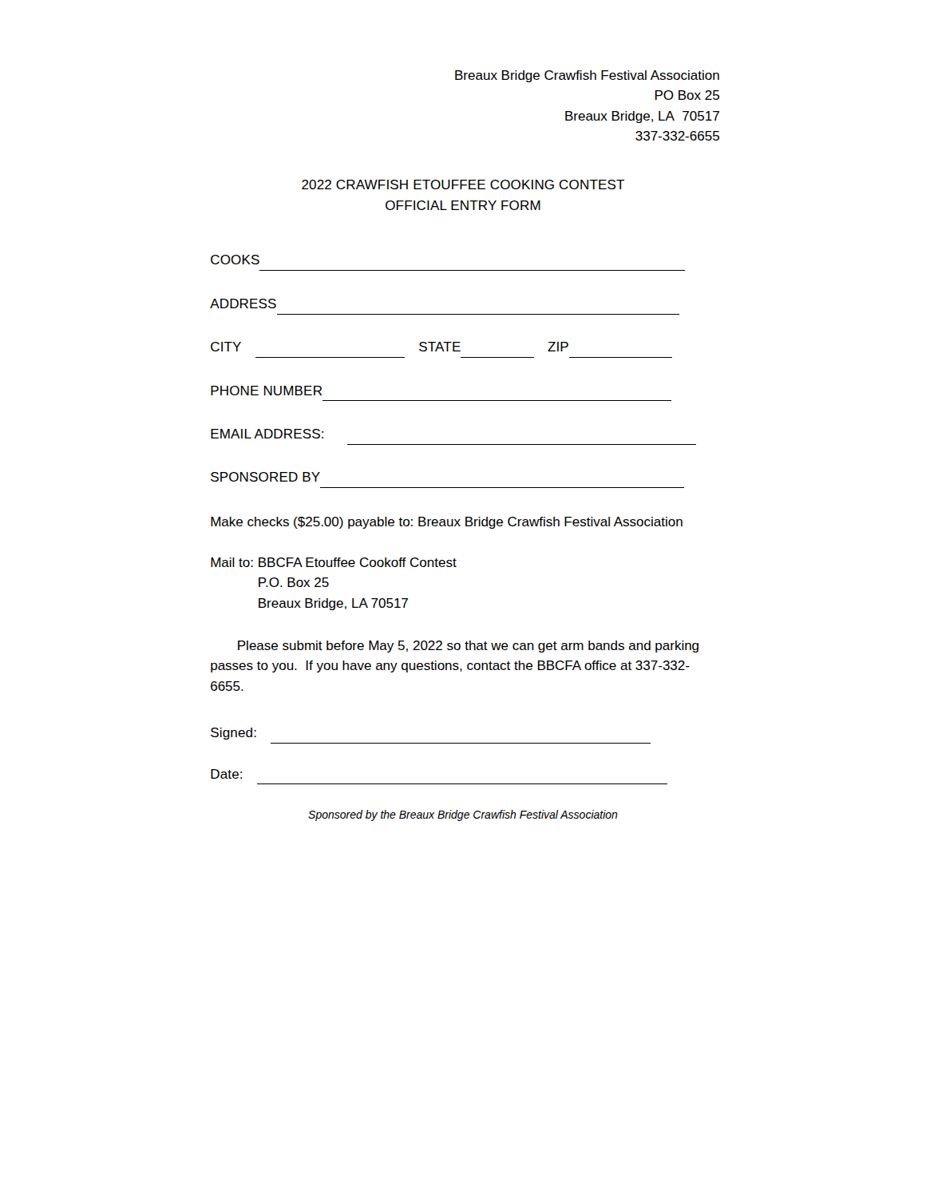Breaux Bridge Crawfish Festival Association
PO Box 25
Breaux Bridge, LA 70517
337-332-6655
2022 CRAWFISH ETOUFFEE COOKING CONTEST OFFICIAL ENTRY FORM
COOKS
ADDRESS
CITY STATE ZIP
PHONE NUMBER
EMAIL ADDRESS:
SPONSORED BY
Make checks ($25.00) payable to: Breaux Bridge Crawfish Festival Association
Mail to:
BBCFA Etouffee Cookoff Contest
P.O. Box 25
Breaux Bridge, LA 70517
Please submit before May 5, 2022 so that we can get arm bands and parking passes to you. If you have any questions, contact the BBCFA office at 337-332-6655.
Signed:
Date:
Sponsored by the Breaux Bridge Crawfish Festival Association